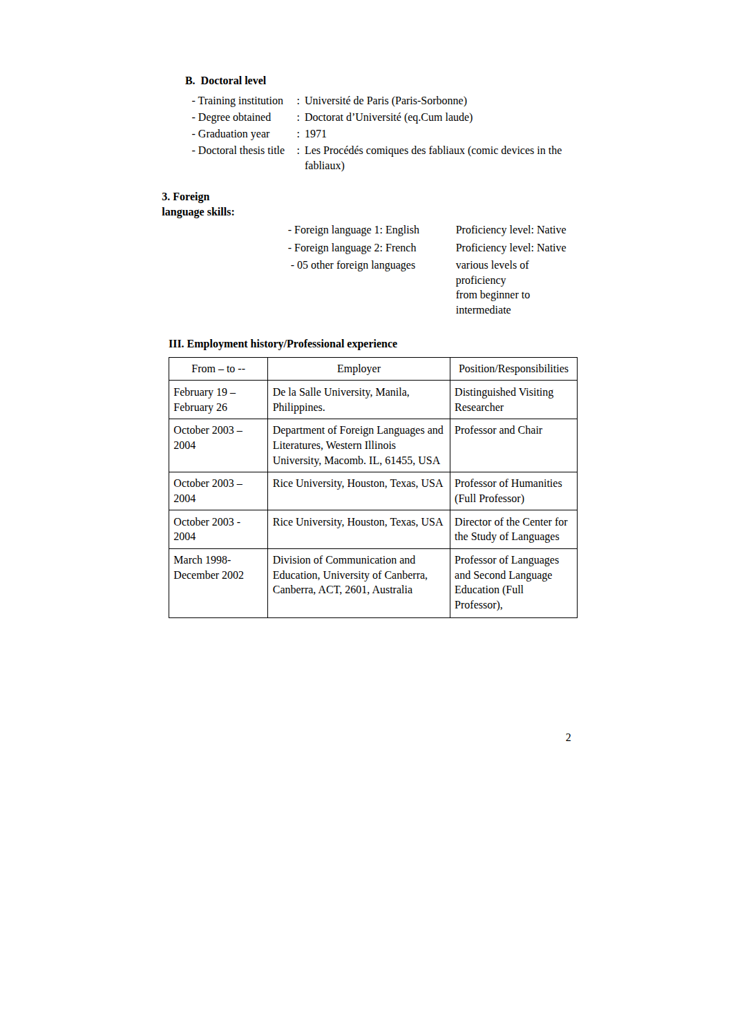B. Doctoral level
| - Training institution | : | Université de Paris (Paris-Sorbonne) |
| - Degree obtained | : | Doctorat d’Université (eq.Cum laude) |
| - Graduation year | : | 1971 |
| - Doctoral thesis title | : | Les Procédés comiques des fabliaux (comic devices in the fabliaux) |
3. Foreign language skills:
| - Foreign language 1: English | Proficiency level: Native |
| - Foreign language 2: French | Proficiency level: Native |
| - 05 other foreign languages | various levels of proficiency from beginner to intermediate |
III. Employment history/Professional experience
| From – to -- | Employer | Position/Responsibilities |
| --- | --- | --- |
| February 19 – February 26 | De la Salle University, Manila, Philippines. | Distinguished Visiting Researcher |
| October 2003 – 2004 | Department of Foreign Languages and Literatures, Western Illinois University, Macomb. IL, 61455, USA | Professor and Chair |
| October 2003 – 2004 | Rice University, Houston, Texas, USA | Professor of Humanities (Full Professor) |
| October 2003 - 2004 | Rice University, Houston, Texas, USA | Director of the Center for the Study of Languages |
| March 1998- December 2002 | Division of Communication and Education, University of Canberra, Canberra, ACT, 2601, Australia | Professor of Languages and Second Language Education (Full Professor), |
2